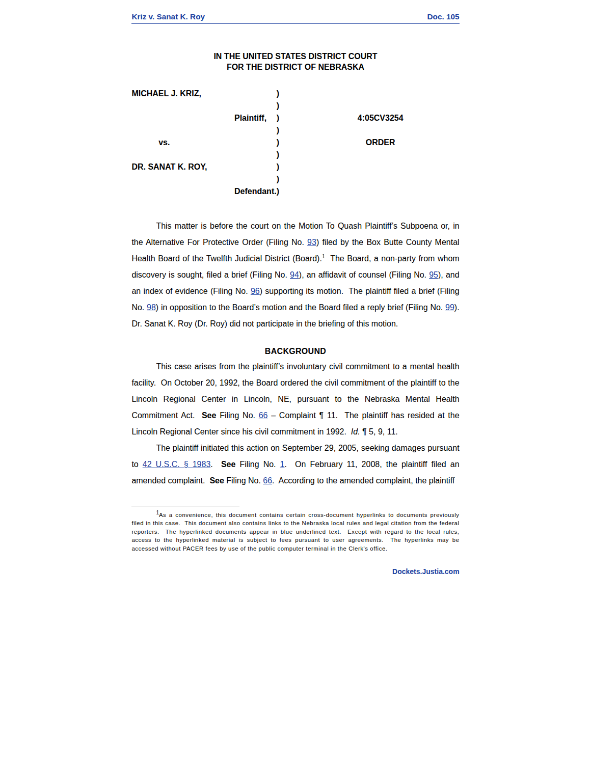Kriz v. Sanat K. Roy Doc. 105
IN THE UNITED STATES DISTRICT COURT
FOR THE DISTRICT OF NEBRASKA
| MICHAEL J. KRIZ, | ) | |
| | ) | |
| Plaintiff, | ) | 4:05CV3254 |
| | ) | |
| vs. | ) | ORDER |
| | ) | |
| DR. SANAT K. ROY, | ) | |
| | ) | |
| Defendant. | ) | |
This matter is before the court on the Motion To Quash Plaintiff’s Subpoena or, in the Alternative For Protective Order (Filing No. 93) filed by the Box Butte County Mental Health Board of the Twelfth Judicial District (Board).1 The Board, a non-party from whom discovery is sought, filed a brief (Filing No. 94), an affidavit of counsel (Filing No. 95), and an index of evidence (Filing No. 96) supporting its motion. The plaintiff filed a brief (Filing No. 98) in opposition to the Board’s motion and the Board filed a reply brief (Filing No. 99). Dr. Sanat K. Roy (Dr. Roy) did not participate in the briefing of this motion.
BACKGROUND
This case arises from the plaintiff’s involuntary civil commitment to a mental health facility. On October 20, 1992, the Board ordered the civil commitment of the plaintiff to the Lincoln Regional Center in Lincoln, NE, pursuant to the Nebraska Mental Health Commitment Act. See Filing No. 66 – Complaint ¶ 11. The plaintiff has resided at the Lincoln Regional Center since his civil commitment in 1992. Id. ¶ 5, 9, 11.
The plaintiff initiated this action on September 29, 2005, seeking damages pursuant to 42 U.S.C. § 1983. See Filing No. 1. On February 11, 2008, the plaintiff filed an amended complaint. See Filing No. 66. According to the amended complaint, the plaintiff
1As a convenience, this document contains certain cross-document hyperlinks to documents previously filed in this case. This document also contains links to the Nebraska local rules and legal citation from the federal reporters. The hyperlinked documents appear in blue underlined text. Except with regard to the local rules, access to the hyperlinked material is subject to fees pursuant to user agreements. The hyperlinks may be accessed without PACER fees by use of the public computer terminal in the Clerk's office.
Dockets. Justia. com